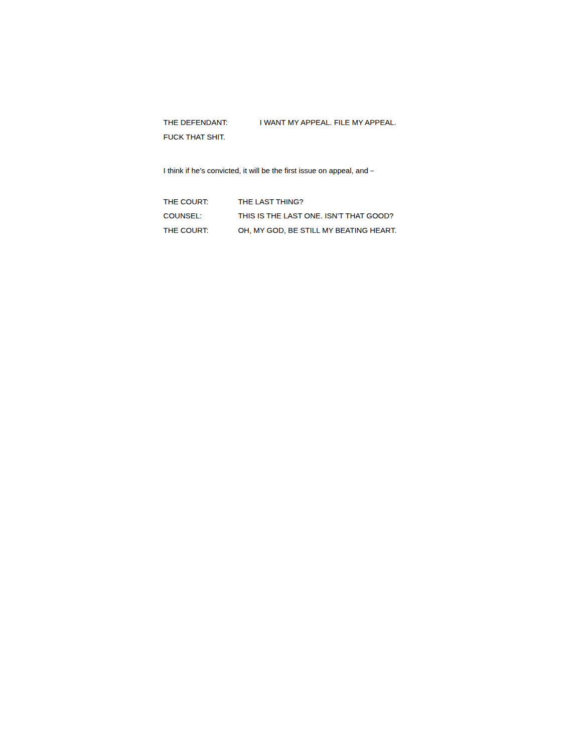THE DEFENDANT: I WANT MY APPEAL. FILE MY APPEAL.
FUCK THAT SHIT.
I think if he’s convicted, it will be the first issue on appeal, and－
THE COURT: THE LAST THING?
COUNSEL: THIS IS THE LAST ONE. ISN’T THAT GOOD?
THE COURT: OH, MY GOD, BE STILL MY BEATING HEART.